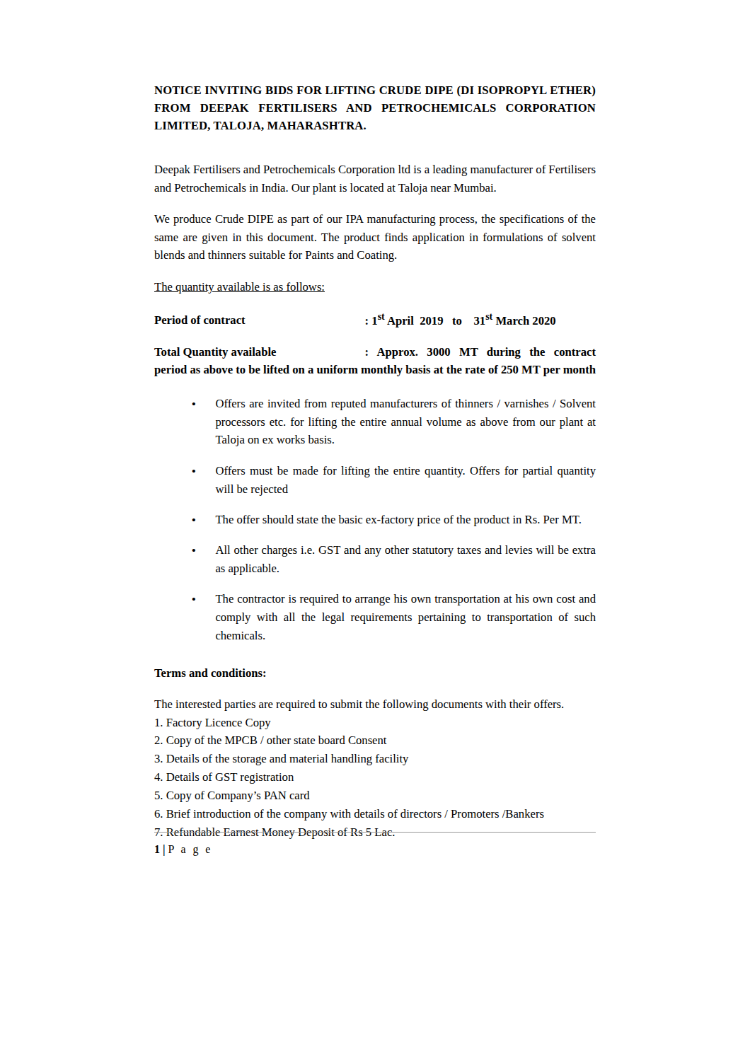NOTICE INVITING BIDS FOR LIFTING CRUDE DIPE (DI ISOPROPYL ETHER) FROM DEEPAK FERTILISERS AND PETROCHEMICALS CORPORATION LIMITED, TALOJA, MAHARASHTRA.
Deepak Fertilisers and Petrochemicals Corporation ltd is a leading manufacturer of Fertilisers and Petrochemicals in India. Our plant is located at Taloja near Mumbai.
We produce Crude DIPE as part of our IPA manufacturing process, the specifications of the same are given in this document. The product finds application in formulations of solvent blends and thinners suitable for Paints and Coating.
The quantity available is as follows:
Period of contract: 1st April 2019 to 31st March 2020
Total Quantity available: Approx. 3000 MT during the contract period as above to be lifted on a uniform monthly basis at the rate of 250 MT per month
Offers are invited from reputed manufacturers of thinners / varnishes / Solvent processors etc. for lifting the entire annual volume as above from our plant at Taloja on ex works basis.
Offers must be made for lifting the entire quantity. Offers for partial quantity will be rejected
The offer should state the basic ex-factory price of the product in Rs. Per MT.
All other charges i.e. GST and any other statutory taxes and levies will be extra as applicable.
The contractor is required to arrange his own transportation at his own cost and comply with all the legal requirements pertaining to transportation of such chemicals.
Terms and conditions:
The interested parties are required to submit the following documents with their offers.
1. Factory Licence Copy
2. Copy of the MPCB / other state board Consent
3. Details of the storage and material handling facility
4. Details of GST registration
5. Copy of Company’s PAN card
6. Brief introduction of the company with details of directors / Promoters /Bankers
7. Refundable Earnest Money Deposit of Rs 5 Lac.
1 | P a g e